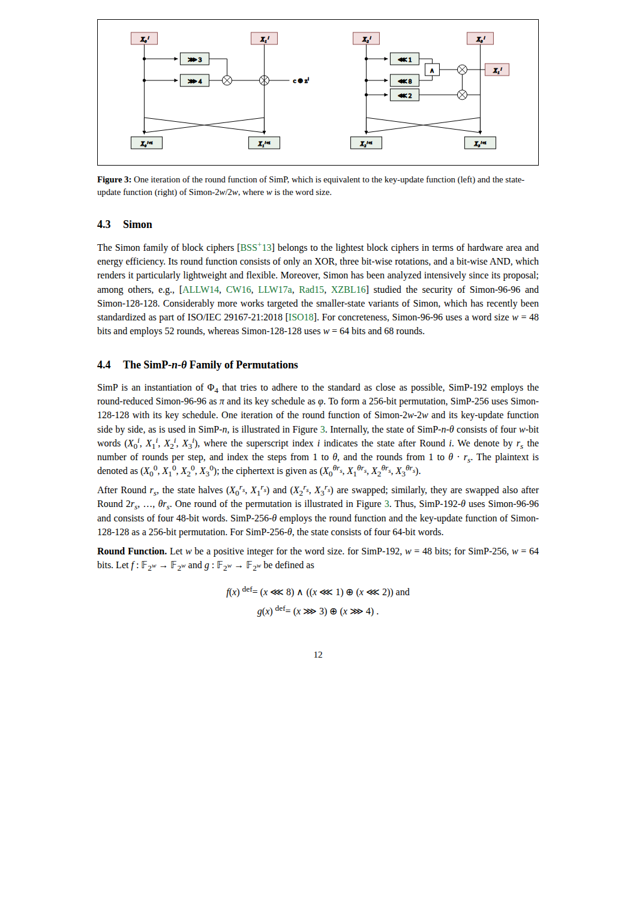X₀ⁱ X₁ⁱ X₂ⁱ X₃ⁱ ⋙ 3 ⋙ 4 c ⊕ zⁱ ⋘ 1 ⋘ 8 ⋘ 2 ∧ X₁ⁱ X₀ⁱ⁺¹ X₁ⁱ⁺¹ X₂ⁱ⁺¹ X₃ⁱ⁺¹
Figure 3: One iteration of the round function of SimP, which is equivalent to the key-update function (left) and the state-update function (right) of Simon-2w/2w, where w is the word size.
4.3 Simon
The Simon family of block ciphers [BSS+13] belongs to the lightest block ciphers in terms of hardware area and energy efficiency. Its round function consists of only an XOR, three bit-wise rotations, and a bit-wise AND, which renders it particularly lightweight and flexible. Moreover, Simon has been analyzed intensively since its proposal; among others, e.g., [ALLW14, CW16, LLW17a, Rad15, XZBL16] studied the security of Simon-96-96 and Simon-128-128. Considerably more works targeted the smaller-state variants of Simon, which has recently been standardized as part of ISO/IEC 29167-21:2018 [ISO18]. For concreteness, Simon-96-96 uses a word size w = 48 bits and employs 52 rounds, whereas Simon-128-128 uses w = 64 bits and 68 rounds.
4.4 The SimP-n-θ Family of Permutations
SimP is an instantiation of Φ4 that tries to adhere to the standard as close as possible, SimP-192 employs the round-reduced Simon-96-96 as π and its key schedule as φ. To form a 256-bit permutation, SimP-256 uses Simon-128-128 with its key schedule. One iteration of the round function of Simon-2w-2w and its key-update function side by side, as is used in SimP-n, is illustrated in Figure 3. Internally, the state of SimP-n-θ consists of four w-bit words (X0i, X1i, X2i, X3i), where the superscript index i indicates the state after Round i. We denote by rs the number of rounds per step, and index the steps from 1 to θ, and the rounds from 1 to θ · rs. The plaintext is denoted as (X00, X10, X20, X30); the ciphertext is given as (X0θrs, X1θrs, X2θrs, X3θrs).
After Round rs, the state halves (X0rs, X1rs) and (X2rs, X3rs) are swapped; similarly, they are swapped also after Round 2rs, …, θrs. One round of the permutation is illustrated in Figure 3. Thus, SimP-192-θ uses Simon-96-96 and consists of four 48-bit words. SimP-256-θ employs the round function and the key-update function of Simon-128-128 as a 256-bit permutation. For SimP-256-θ, the state consists of four 64-bit words.
Round Function. Let w be a positive integer for the word size. for SimP-192, w = 48 bits; for SimP-256, w = 64 bits. Let f : 𝔽2w → 𝔽2w and g : 𝔽2w → 𝔽2w be defined as
f(x) def= (x ⋘ 8) ∧ ((x ⋘ 1) ⊕ (x ⋘ 2)) and
g(x) def= (x ⋙ 3) ⊕ (x ⋙ 4) .
12